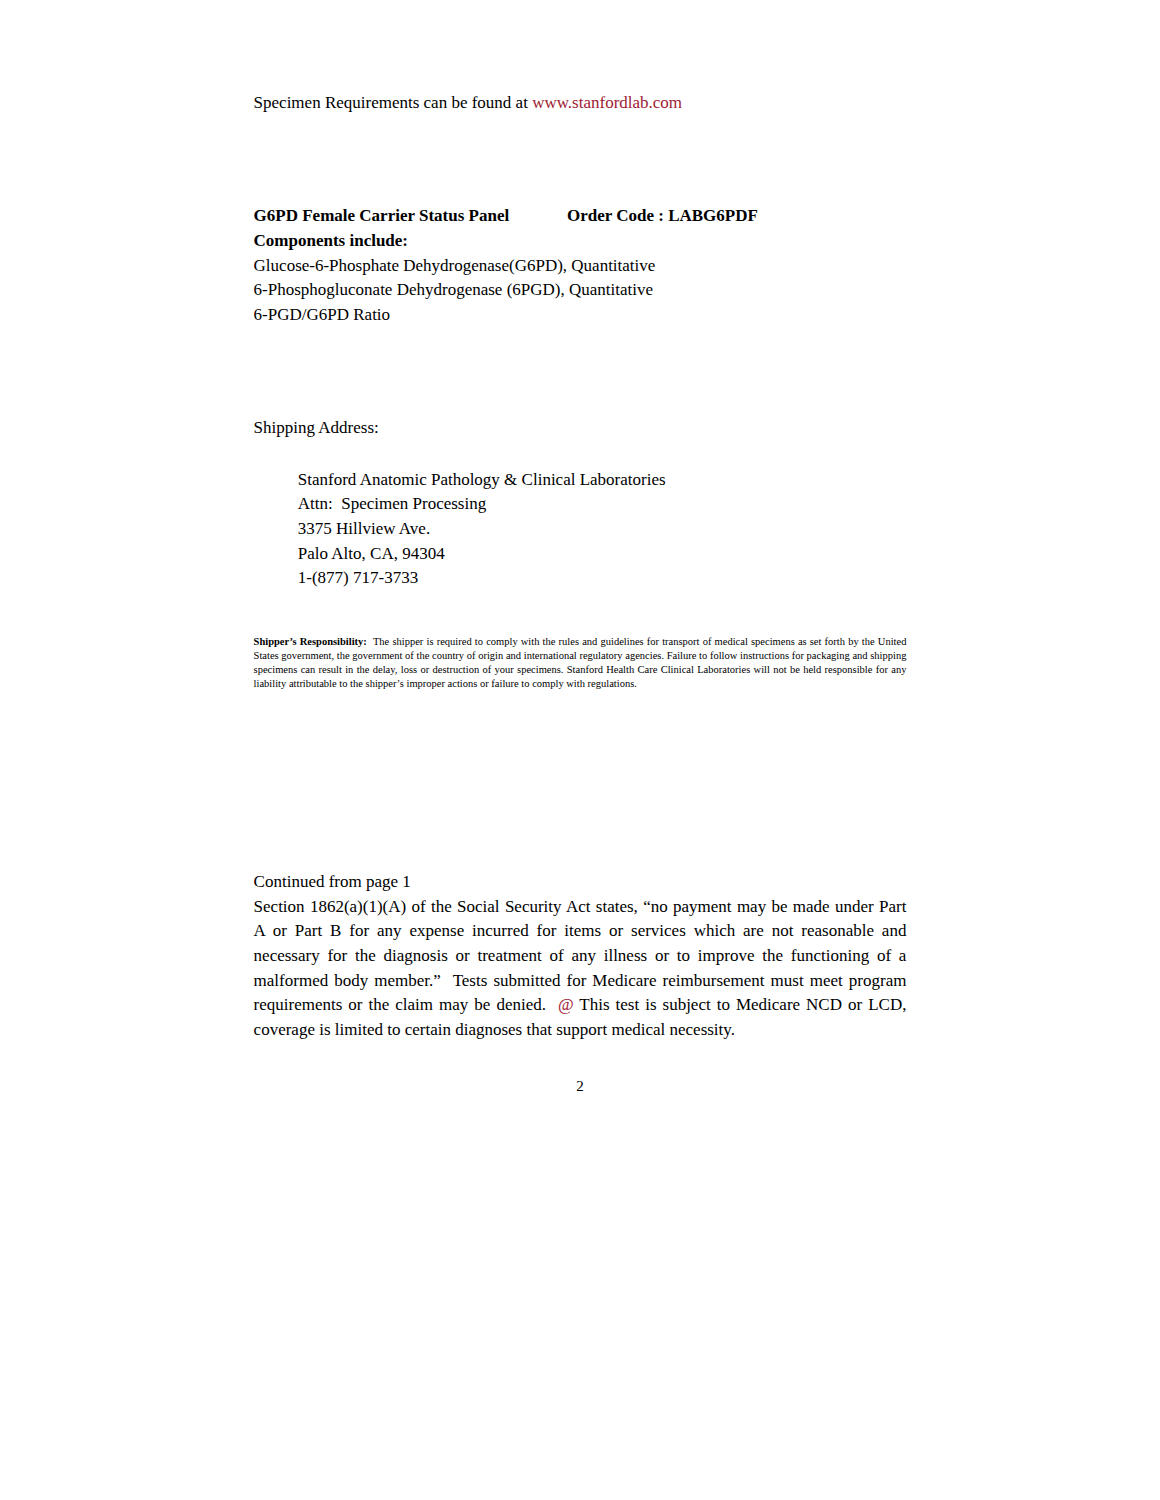Specimen Requirements can be found at www.stanfordlab.com
G6PD Female Carrier Status Panel Order Code : LABG6PDF
Components include:
Glucose-6-Phosphate Dehydrogenase(G6PD), Quantitative
6-Phosphogluconate Dehydrogenase (6PGD), Quantitative
6-PGD/G6PD Ratio
Shipping Address:
Stanford Anatomic Pathology & Clinical Laboratories
Attn: Specimen Processing
3375 Hillview Ave.
Palo Alto, CA, 94304
1-(877) 717-3733
Shipper’s Responsibility: The shipper is required to comply with the rules and guidelines for transport of medical specimens as set forth by the United States government, the government of the country of origin and international regulatory agencies. Failure to follow instructions for packaging and shipping specimens can result in the delay, loss or destruction of your specimens. Stanford Health Care Clinical Laboratories will not be held responsible for any liability attributable to the shipper’s improper actions or failure to comply with regulations.
Continued from page 1
Section 1862(a)(1)(A) of the Social Security Act states, “no payment may be made under Part A or Part B for any expense incurred for items or services which are not reasonable and necessary for the diagnosis or treatment of any illness or to improve the functioning of a malformed body member.” Tests submitted for Medicare reimbursement must meet program requirements or the claim may be denied. @ This test is subject to Medicare NCD or LCD, coverage is limited to certain diagnoses that support medical necessity.
2